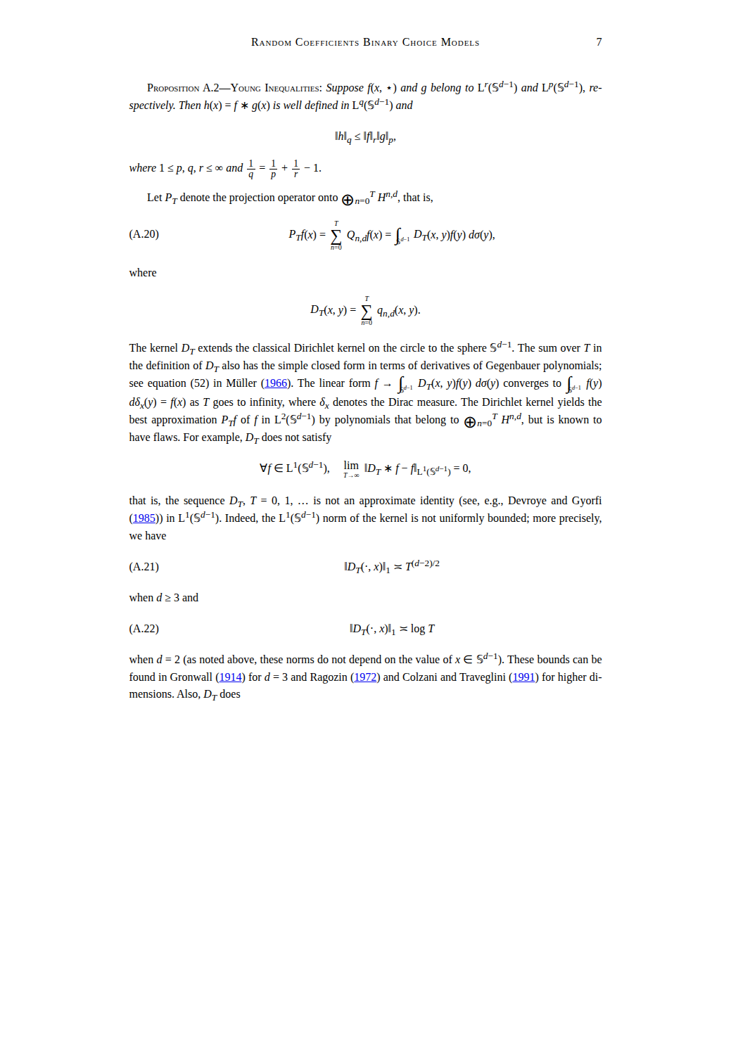Random Coefficients Binary Choice Models 7
Proposition A.2—Young Inequalities: Suppose f(x, ⋆) and g belong to Lr(𝕊d−1) and Lp(𝕊d−1), respectively. Then h(x) = f ∗ g(x) is well defined in Lq(𝕊d−1) and
‖h‖q ≤ ‖f‖r‖g‖p,
where 1 ≤ p, q, r ≤ ∞ and 1 q = 1 p + 1 r − 1.
Let PT denote the projection operator onto ⊕n=0T Hn,d, that is,
(A.20) PTf(x) = T∑n=0 Qn,df(x) = ∫𝕊d−1 DT(x, y)f(y) dσ(y),
where
DT(x, y) = T∑n=0 qn,d(x, y).
The kernel DT extends the classical Dirichlet kernel on the circle to the sphere 𝕊d−1. The sum over T in the definition of DT also has the simple closed form in terms of derivatives of Gegenbauer polynomials; see equation (52) in Müller (1966). The linear form f → ∫𝕊d−1 DT(x, y)f(y) dσ(y) converges to ∫𝕊d−1 f(y) dδx(y) = f(x) as T goes to infinity, where δx denotes the Dirac measure. The Dirichlet kernel yields the best approximation PTf of f in L2(𝕊d−1) by polynomials that belong to ⊕n=0T Hn,d, but is known to have flaws. For example, DT does not satisfy
∀f ∈ L1(𝕊d−1), lim T→∞ ‖DT ∗ f − f‖L1(𝕊d−1) = 0,
that is, the sequence DT, T = 0, 1, … is not an approximate identity (see, e.g., Devroye and Gyorfi (1985)) in L1(𝕊d−1). Indeed, the L1(𝕊d−1) norm of the kernel is not uniformly bounded; more precisely, we have
(A.21) ‖DT(·, x)‖1 ≍ T(d−2)/2
when d ≥ 3 and
(A.22) ‖DT(·, x)‖1 ≍ log T
when d = 2 (as noted above, these norms do not depend on the value of x ∈ 𝕊d−1). These bounds can be found in Gronwall (1914) for d = 3 and Ragozin (1972) and Colzani and Traveglini (1991) for higher dimensions. Also, DT does